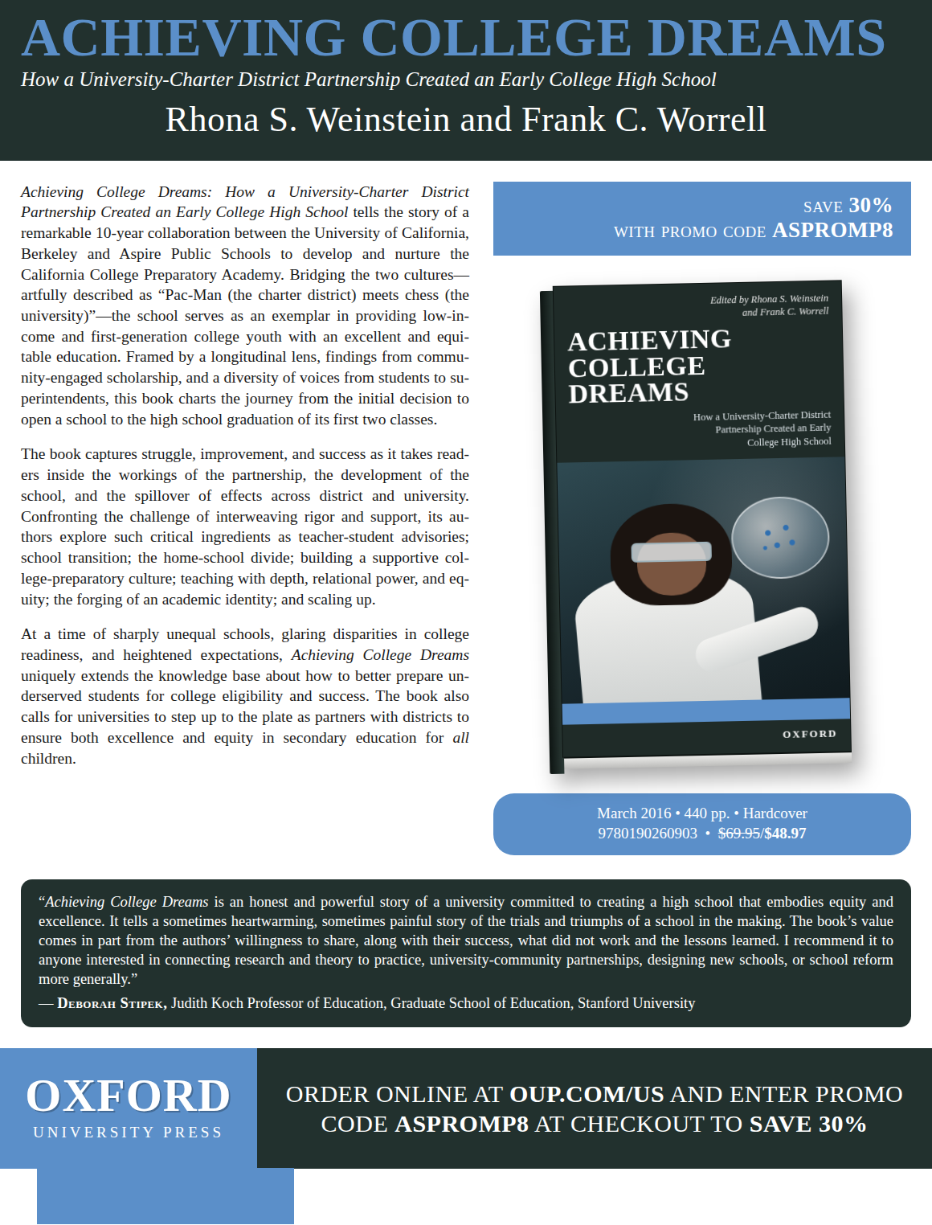Achieving College Dreams
How a University-Charter District Partnership Created an Early College High School
Rhona S. Weinstein and Frank C. Worrell
Achieving College Dreams: How a University-Charter District Partnership Created an Early College High School tells the story of a remarkable 10-year collaboration between the University of California, Berkeley and Aspire Public Schools to develop and nurture the California College Preparatory Academy. Bridging the two cultures—artfully described as “Pac-Man (the charter district) meets chess (the university)”—the school serves as an exemplar in providing low-income and first-generation college youth with an excellent and equitable education. Framed by a longitudinal lens, findings from community-engaged scholarship, and a diversity of voices from students to superintendents, this book charts the journey from the initial decision to open a school to the high school graduation of its first two classes.
The book captures struggle, improvement, and success as it takes readers inside the workings of the partnership, the development of the school, and the spillover of effects across district and university. Confronting the challenge of interweaving rigor and support, its authors explore such critical ingredients as teacher-student advisories; school transition; the home-school divide; building a supportive college-preparatory culture; teaching with depth, relational power, and equity; the forging of an academic identity; and scaling up.
At a time of sharply unequal schools, glaring disparities in college readiness, and heightened expectations, Achieving College Dreams uniquely extends the knowledge base about how to better prepare underserved students for college eligibility and success. The book also calls for universities to step up to the plate as partners with districts to ensure both excellence and equity in secondary education for all children.
Save 30%
with promo code ASPROMP8
Edited by Rhona S. Weinstein
and Frank C. Worrell
ACHIEVING COLLEGE DREAMS
How a University-Charter District
Partnership Created an Early
College High School
OXFORD
March 2016 • 440 pp. • Hardcover
9780190260903 • $69.95/$48.97
“Achieving College Dreams is an honest and powerful story of a university committed to creating a high school that embodies equity and excellence. It tells a sometimes heartwarming, sometimes painful story of the trials and triumphs of a school in the making. The book’s value comes in part from the authors’ willingness to share, along with their success, what did not work and the lessons learned. I recommend it to anyone interested in connecting research and theory to practice, university-community partnerships, designing new schools, or school reform more generally.”
— Deborah Stipek, Judith Koch Professor of Education, Graduate School of Education, Stanford University
OXFORD
UNIVERSITY PRESS
ORDER ONLINE AT OUP.COM/US AND ENTER PROMO CODE ASPROMP8 AT CHECKOUT TO SAVE 30%